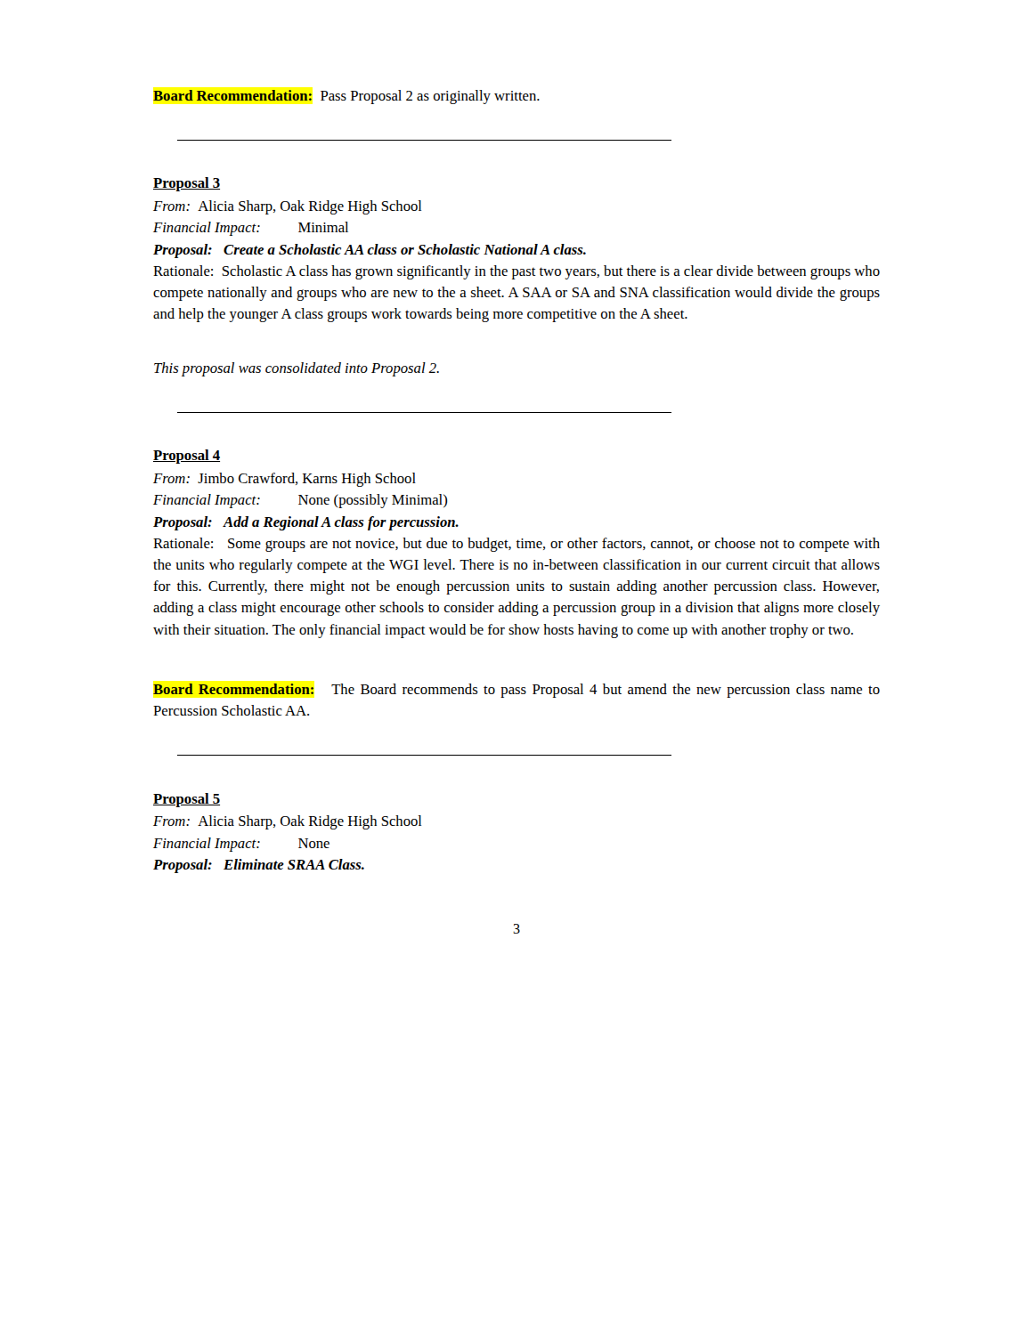Board Recommendation: Pass Proposal 2 as originally written.
Proposal 3
From: Alicia Sharp, Oak Ridge High School
Financial Impact: Minimal
Proposal: Create a Scholastic AA class or Scholastic National A class.
Rationale: Scholastic A class has grown significantly in the past two years, but there is a clear divide between groups who compete nationally and groups who are new to the a sheet. A SAA or SA and SNA classification would divide the groups and help the younger A class groups work towards being more competitive on the A sheet.
This proposal was consolidated into Proposal 2.
Proposal 4
From: Jimbo Crawford, Karns High School
Financial Impact: None (possibly Minimal)
Proposal: Add a Regional A class for percussion.
Rationale: Some groups are not novice, but due to budget, time, or other factors, cannot, or choose not to compete with the units who regularly compete at the WGI level. There is no in-between classification in our current circuit that allows for this. Currently, there might not be enough percussion units to sustain adding another percussion class. However, adding a class might encourage other schools to consider adding a percussion group in a division that aligns more closely with their situation. The only financial impact would be for show hosts having to come up with another trophy or two.
Board Recommendation: The Board recommends to pass Proposal 4 but amend the new percussion class name to Percussion Scholastic AA.
Proposal 5
From: Alicia Sharp, Oak Ridge High School
Financial Impact: None
Proposal: Eliminate SRAA Class.
3